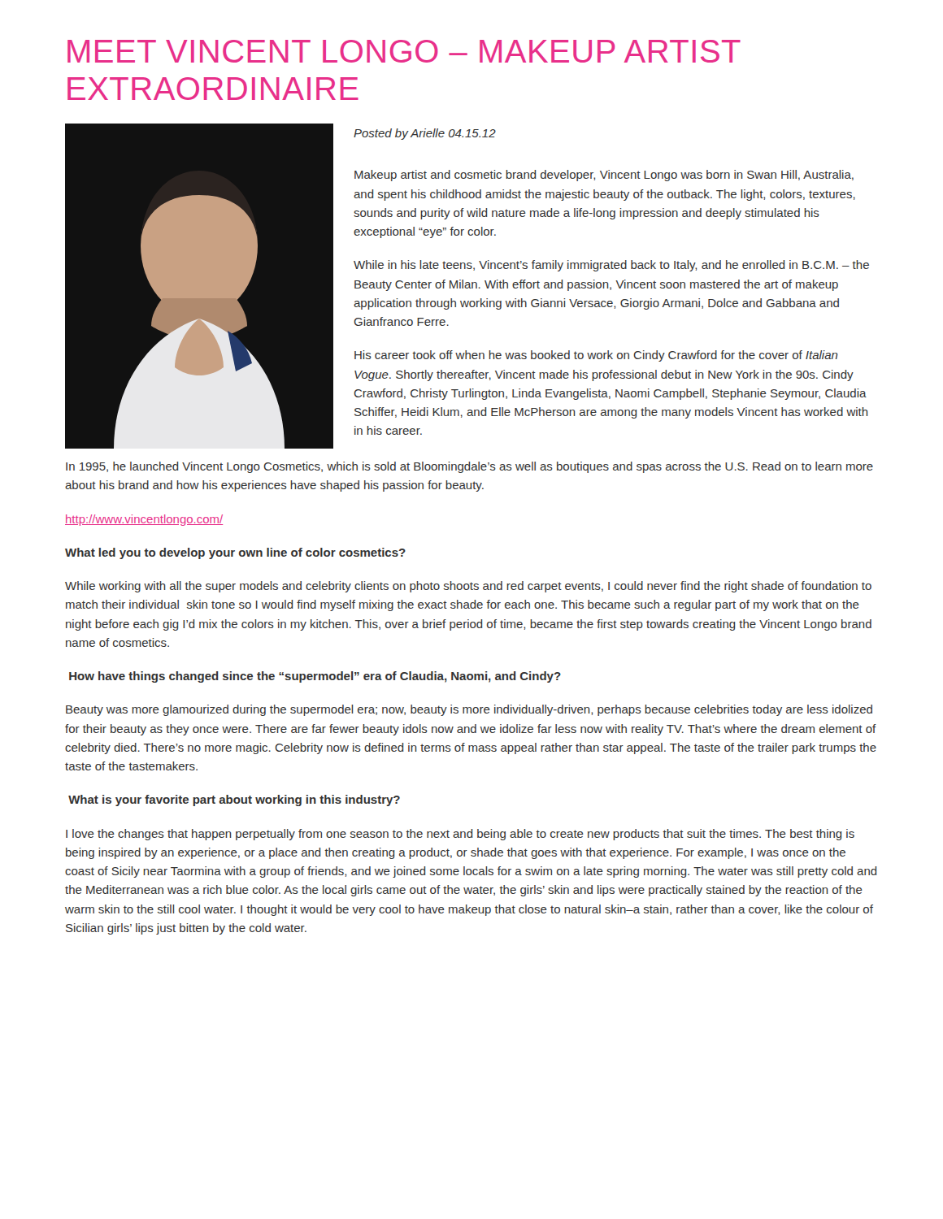MEET VINCENT LONGO – MAKEUP ARTIST EXTRAORDINAIRE
Posted by Arielle 04.15.12
Makeup artist and cosmetic brand developer, Vincent Longo was born in Swan Hill, Australia, and spent his childhood amidst the majestic beauty of the outback. The light, colors, textures, sounds and purity of wild nature made a life-long impression and deeply stimulated his exceptional “eye” for color.
While in his late teens, Vincent’s family immigrated back to Italy, and he enrolled in B.C.M. – the Beauty Center of Milan. With effort and passion, Vincent soon mastered the art of makeup application through working with Gianni Versace, Giorgio Armani, Dolce and Gabbana and Gianfranco Ferre.
His career took off when he was booked to work on Cindy Crawford for the cover of Italian Vogue. Shortly thereafter, Vincent made his professional debut in New York in the 90s. Cindy Crawford, Christy Turlington, Linda Evangelista, Naomi Campbell, Stephanie Seymour, Claudia Schiffer, Heidi Klum, and Elle McPherson are among the many models Vincent has worked with in his career.
In 1995, he launched Vincent Longo Cosmetics, which is sold at Bloomingdale’s as well as boutiques and spas across the U.S. Read on to learn more about his brand and how his experiences have shaped his passion for beauty.
http://www.vincentlongo.com/
What led you to develop your own line of color cosmetics?
While working with all the super models and celebrity clients on photo shoots and red carpet events, I could never find the right shade of foundation to match their individual skin tone so I would find myself mixing the exact shade for each one. This became such a regular part of my work that on the night before each gig I’d mix the colors in my kitchen. This, over a brief period of time, became the first step towards creating the Vincent Longo brand name of cosmetics.
How have things changed since the “supermodel” era of Claudia, Naomi, and Cindy?
Beauty was more glamourized during the supermodel era; now, beauty is more individually-driven, perhaps because celebrities today are less idolized for their beauty as they once were. There are far fewer beauty idols now and we idolize far less now with reality TV. That’s where the dream element of celebrity died. There’s no more magic. Celebrity now is defined in terms of mass appeal rather than star appeal. The taste of the trailer park trumps the taste of the tastemakers.
What is your favorite part about working in this industry?
I love the changes that happen perpetually from one season to the next and being able to create new products that suit the times. The best thing is being inspired by an experience, or a place and then creating a product, or shade that goes with that experience. For example, I was once on the coast of Sicily near Taormina with a group of friends, and we joined some locals for a swim on a late spring morning. The water was still pretty cold and the Mediterranean was a rich blue color. As the local girls came out of the water, the girls’ skin and lips were practically stained by the reaction of the warm skin to the still cool water. I thought it would be very cool to have makeup that close to natural skin–a stain, rather than a cover, like the colour of Sicilian girls’ lips just bitten by the cold water.